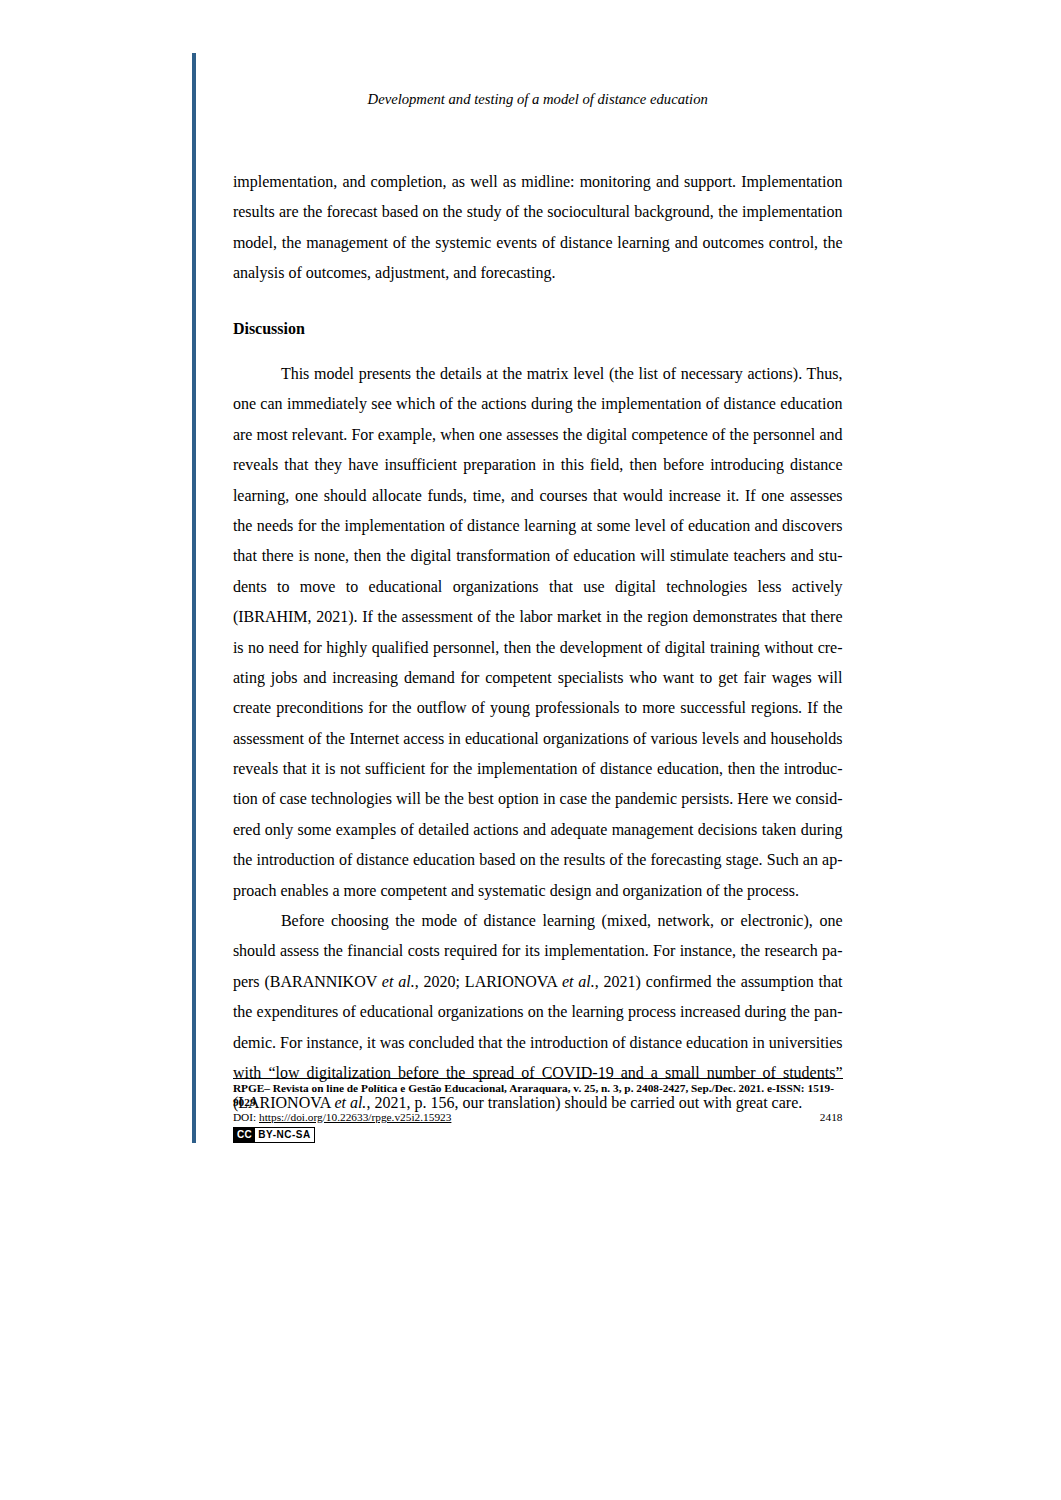Development and testing of a model of distance education
implementation, and completion, as well as midline: monitoring and support. Implementation results are the forecast based on the study of the sociocultural background, the implementation model, the management of the systemic events of distance learning and outcomes control, the analysis of outcomes, adjustment, and forecasting.
Discussion
This model presents the details at the matrix level (the list of necessary actions). Thus, one can immediately see which of the actions during the implementation of distance education are most relevant. For example, when one assesses the digital competence of the personnel and reveals that they have insufficient preparation in this field, then before introducing distance learning, one should allocate funds, time, and courses that would increase it. If one assesses the needs for the implementation of distance learning at some level of education and discovers that there is none, then the digital transformation of education will stimulate teachers and students to move to educational organizations that use digital technologies less actively (IBRAHIM, 2021). If the assessment of the labor market in the region demonstrates that there is no need for highly qualified personnel, then the development of digital training without creating jobs and increasing demand for competent specialists who want to get fair wages will create preconditions for the outflow of young professionals to more successful regions. If the assessment of the Internet access in educational organizations of various levels and households reveals that it is not sufficient for the implementation of distance education, then the introduction of case technologies will be the best option in case the pandemic persists. Here we considered only some examples of detailed actions and adequate management decisions taken during the introduction of distance education based on the results of the forecasting stage. Such an approach enables a more competent and systematic design and organization of the process.
Before choosing the mode of distance learning (mixed, network, or electronic), one should assess the financial costs required for its implementation. For instance, the research papers (BARANNIKOV et al., 2020; LARIONOVA et al., 2021) confirmed the assumption that the expenditures of educational organizations on the learning process increased during the pandemic. For instance, it was concluded that the introduction of distance education in universities with “low digitalization before the spread of COVID-19 and a small number of students” (LARIONOVA et al., 2021, p. 156, our translation) should be carried out with great care.
RPGE– Revista on line de Política e Gestão Educacional, Araraquara, v. 25, n. 3, p. 2408-2427, Sep./Dec. 2021. e-ISSN: 1519-9029
DOI: https://doi.org/10.22633/rpge.v25i2.15923
2418
CC BY-NC-SA